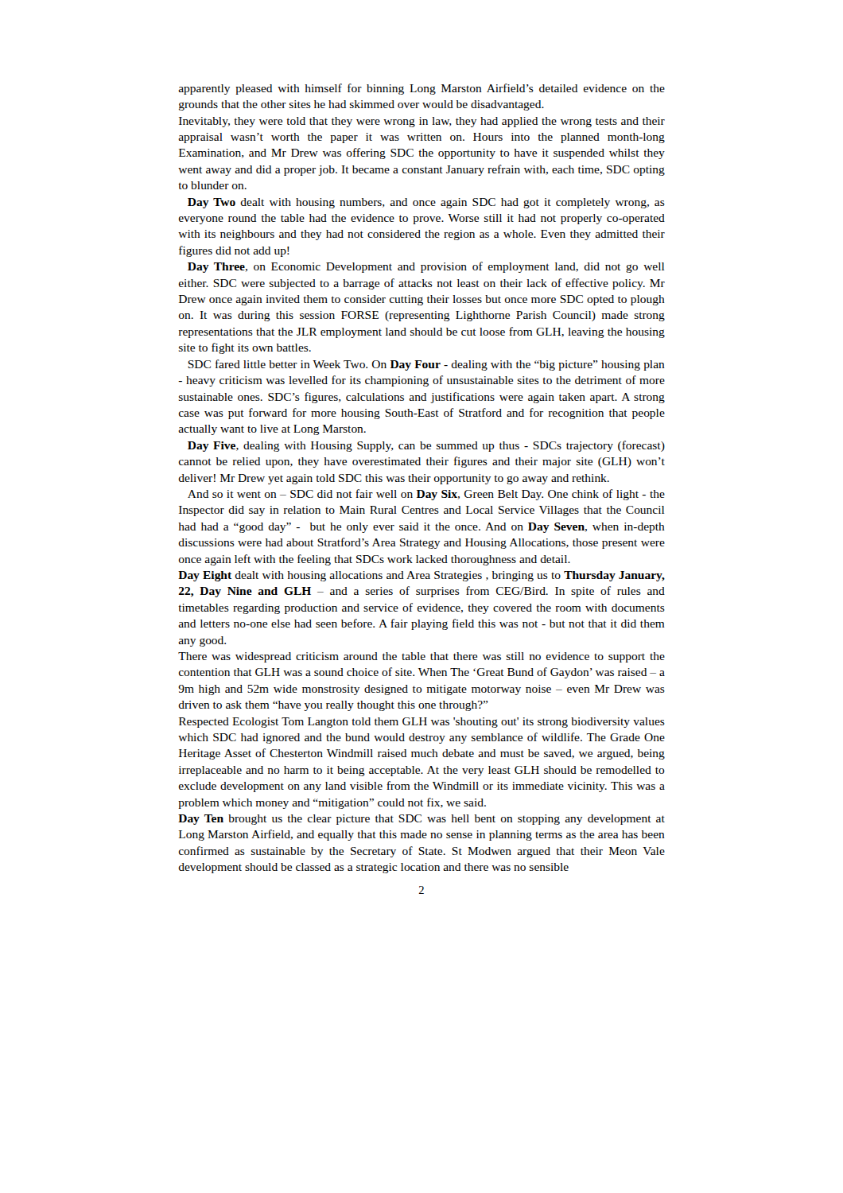apparently pleased with himself for binning Long Marston Airfield’s detailed evidence on the grounds that the other sites he had skimmed over would be disadvantaged.
Inevitably, they were told that they were wrong in law, they had applied the wrong tests and their appraisal wasn’t worth the paper it was written on. Hours into the planned month-long Examination, and Mr Drew was offering SDC the opportunity to have it suspended whilst they went away and did a proper job. It became a constant January refrain with, each time, SDC opting to blunder on.
Day Two dealt with housing numbers, and once again SDC had got it completely wrong, as everyone round the table had the evidence to prove. Worse still it had not properly co-operated with its neighbours and they had not considered the region as a whole. Even they admitted their figures did not add up!
Day Three, on Economic Development and provision of employment land, did not go well either. SDC were subjected to a barrage of attacks not least on their lack of effective policy. Mr Drew once again invited them to consider cutting their losses but once more SDC opted to plough on. It was during this session FORSE (representing Lighthorne Parish Council) made strong representations that the JLR employment land should be cut loose from GLH, leaving the housing site to fight its own battles.
SDC fared little better in Week Two. On Day Four - dealing with the “big picture” housing plan - heavy criticism was levelled for its championing of unsustainable sites to the detriment of more sustainable ones. SDC’s figures, calculations and justifications were again taken apart. A strong case was put forward for more housing South-East of Stratford and for recognition that people actually want to live at Long Marston.
Day Five, dealing with Housing Supply, can be summed up thus - SDCs trajectory (forecast) cannot be relied upon, they have overestimated their figures and their major site (GLH) won’t deliver! Mr Drew yet again told SDC this was their opportunity to go away and rethink.
And so it went on – SDC did not fair well on Day Six, Green Belt Day. One chink of light - the Inspector did say in relation to Main Rural Centres and Local Service Villages that the Council had had a “good day” - but he only ever said it the once. And on Day Seven, when in-depth discussions were had about Stratford’s Area Strategy and Housing Allocations, those present were once again left with the feeling that SDCs work lacked thoroughness and detail.
Day Eight dealt with housing allocations and Area Strategies , bringing us to Thursday January, 22, Day Nine and GLH – and a series of surprises from CEG/Bird. In spite of rules and timetables regarding production and service of evidence, they covered the room with documents and letters no-one else had seen before. A fair playing field this was not - but not that it did them any good.
There was widespread criticism around the table that there was still no evidence to support the contention that GLH was a sound choice of site. When The ‘Great Bund of Gaydon’ was raised – a 9m high and 52m wide monstrosity designed to mitigate motorway noise – even Mr Drew was driven to ask them “have you really thought this one through?”
Respected Ecologist Tom Langton told them GLH was 'shouting out' its strong biodiversity values which SDC had ignored and the bund would destroy any semblance of wildlife. The Grade One Heritage Asset of Chesterton Windmill raised much debate and must be saved, we argued, being irreplaceable and no harm to it being acceptable. At the very least GLH should be remodelled to exclude development on any land visible from the Windmill or its immediate vicinity. This was a problem which money and “mitigation” could not fix, we said.
Day Ten brought us the clear picture that SDC was hell bent on stopping any development at Long Marston Airfield, and equally that this made no sense in planning terms as the area has been confirmed as sustainable by the Secretary of State. St Modwen argued that their Meon Vale development should be classed as a strategic location and there was no sensible
2